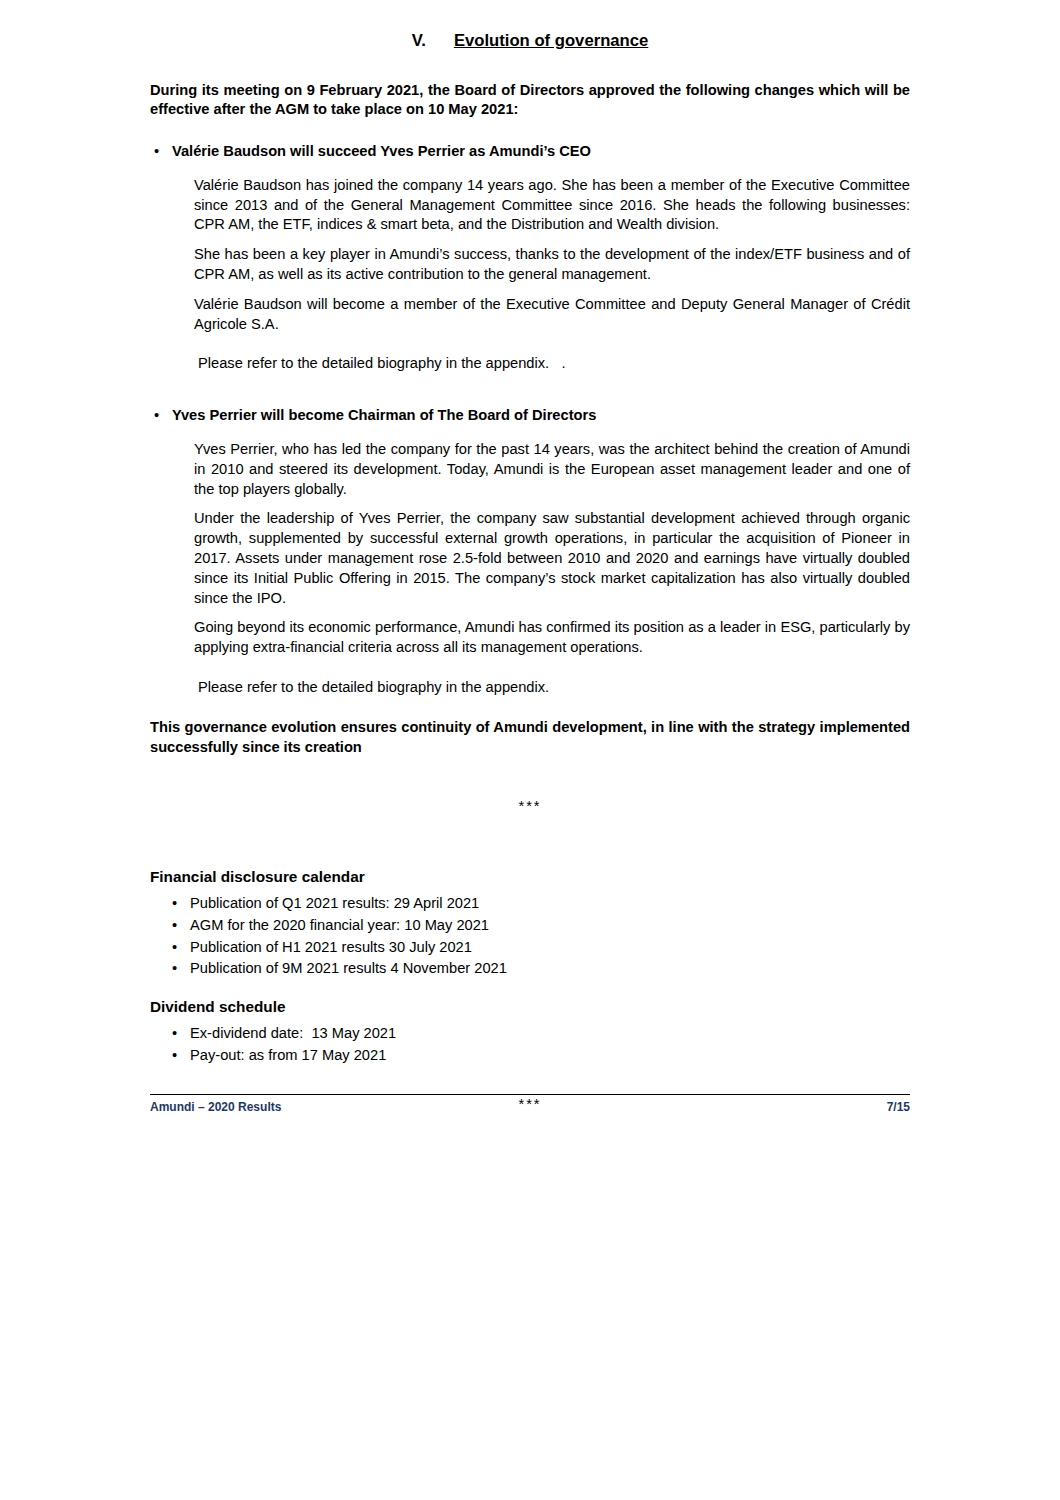V. Evolution of governance
During its meeting on 9 February 2021, the Board of Directors approved the following changes which will be effective after the AGM to take place on 10 May 2021:
Valérie Baudson will succeed Yves Perrier as Amundi’s CEO
Valérie Baudson has joined the company 14 years ago. She has been a member of the Executive Committee since 2013 and of the General Management Committee since 2016. She heads the following businesses: CPR AM, the ETF, indices & smart beta, and the Distribution and Wealth division.
She has been a key player in Amundi’s success, thanks to the development of the index/ETF business and of CPR AM, as well as its active contribution to the general management.
Valérie Baudson will become a member of the Executive Committee and Deputy General Manager of Crédit Agricole S.A.
Please refer to the detailed biography in the appendix. .
Yves Perrier will become Chairman of The Board of Directors
Yves Perrier, who has led the company for the past 14 years, was the architect behind the creation of Amundi in 2010 and steered its development. Today, Amundi is the European asset management leader and one of the top players globally.
Under the leadership of Yves Perrier, the company saw substantial development achieved through organic growth, supplemented by successful external growth operations, in particular the acquisition of Pioneer in 2017. Assets under management rose 2.5-fold between 2010 and 2020 and earnings have virtually doubled since its Initial Public Offering in 2015. The company’s stock market capitalization has also virtually doubled since the IPO.
Going beyond its economic performance, Amundi has confirmed its position as a leader in ESG, particularly by applying extra-financial criteria across all its management operations.
Please refer to the detailed biography in the appendix.
This governance evolution ensures continuity of Amundi development, in line with the strategy implemented successfully since its creation
***
Financial disclosure calendar
Publication of Q1 2021 results: 29 April 2021
AGM for the 2020 financial year: 10 May 2021
Publication of H1 2021 results 30 July 2021
Publication of 9M 2021 results 4 November 2021
Dividend schedule
Ex-dividend date: 13 May 2021
Pay-out: as from 17 May 2021
***
Amundi – 2020 Results 7/15